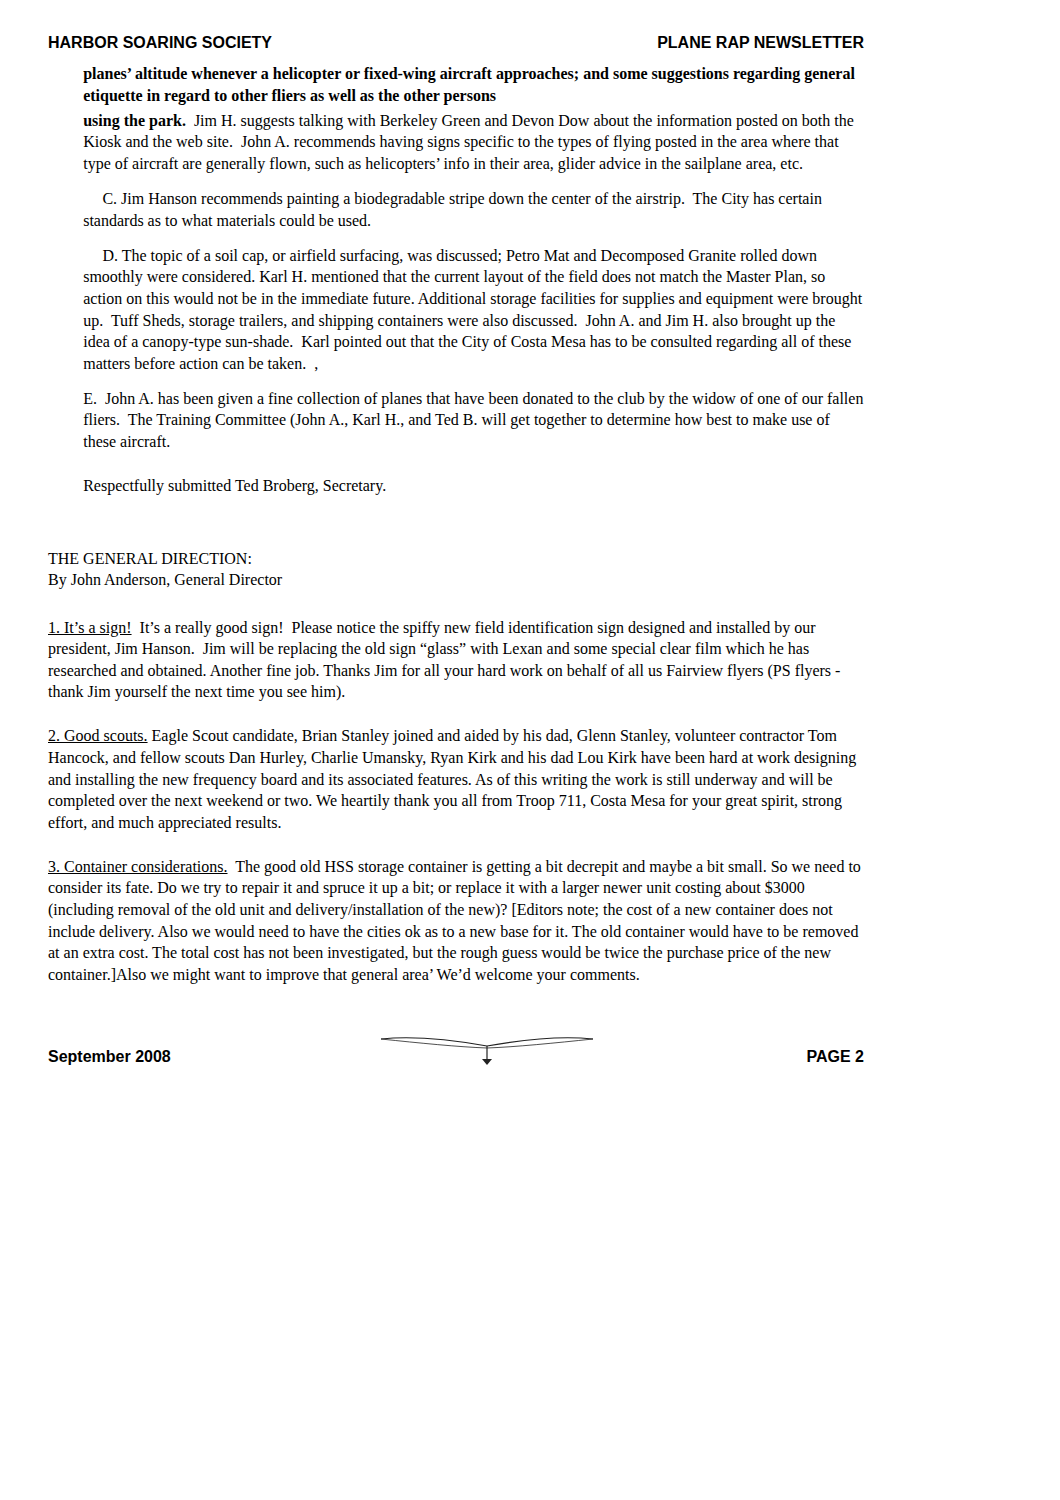HARBOR SOARING SOCIETY
PLANE RAP NEWSLETTER
planes’ altitude whenever a helicopter or fixed-wing aircraft approaches; and some suggestions regarding general etiquette in regard to other fliers as well as the other persons
using the park. Jim H. suggests talking with Berkeley Green and Devon Dow about the information posted on both the Kiosk and the web site. John A. recommends having signs specific to the types of flying posted in the area where that type of aircraft are generally flown, such as helicopters’ info in their area, glider advice in the sailplane area, etc.
C. Jim Hanson recommends painting a biodegradable stripe down the center of the airstrip. The City has certain standards as to what materials could be used.
D. The topic of a soil cap, or airfield surfacing, was discussed; Petro Mat and Decomposed Granite rolled down smoothly were considered. Karl H. mentioned that the current layout of the field does not match the Master Plan, so action on this would not be in the immediate future. Additional storage facilities for supplies and equipment were brought up. Tuff Sheds, storage trailers, and shipping containers were also discussed. John A. and Jim H. also brought up the idea of a canopy-type sun-shade. Karl pointed out that the City of Costa Mesa has to be consulted regarding all of these matters before action can be taken. ,
E. John A. has been given a fine collection of planes that have been donated to the club by the widow of one of our fallen fliers. The Training Committee (John A., Karl H., and Ted B. will get together to determine how best to make use of these aircraft.
Respectfully submitted Ted Broberg, Secretary.
The General Direction:
By John Anderson, General Director
1. It’s a sign! It’s a really good sign! Please notice the spiffy new field identification sign designed and installed by our president, Jim Hanson. Jim will be replacing the old sign “glass” with Lexan and some special clear film which he has researched and obtained. Another fine job. Thanks Jim for all your hard work on behalf of all us Fairview flyers (PS flyers -thank Jim yourself the next time you see him).
2. Good scouts. Eagle Scout candidate, Brian Stanley joined and aided by his dad, Glenn Stanley, volunteer contractor Tom Hancock, and fellow scouts Dan Hurley, Charlie Umansky, Ryan Kirk and his dad Lou Kirk have been hard at work designing and installing the new frequency board and its associated features. As of this writing the work is still underway and will be completed over the next weekend or two. We heartily thank you all from Troop 711, Costa Mesa for your great spirit, strong effort, and much appreciated results.
3. Container considerations. The good old HSS storage container is getting a bit decrepit and maybe a bit small. So we need to consider its fate. Do we try to repair it and spruce it up a bit; or replace it with a larger newer unit costing about $3000 (including removal of the old unit and delivery/installation of the new)? [Editors note; the cost of a new container does not include delivery. Also we would need to have the cities ok as to a new base for it. The old container would have to be removed at an extra cost. The total cost has not been investigated, but the rough guess would be twice the purchase price of the new container.]Also we might want to improve that general area’ We’d welcome your comments.
September 2008
PAGE 2